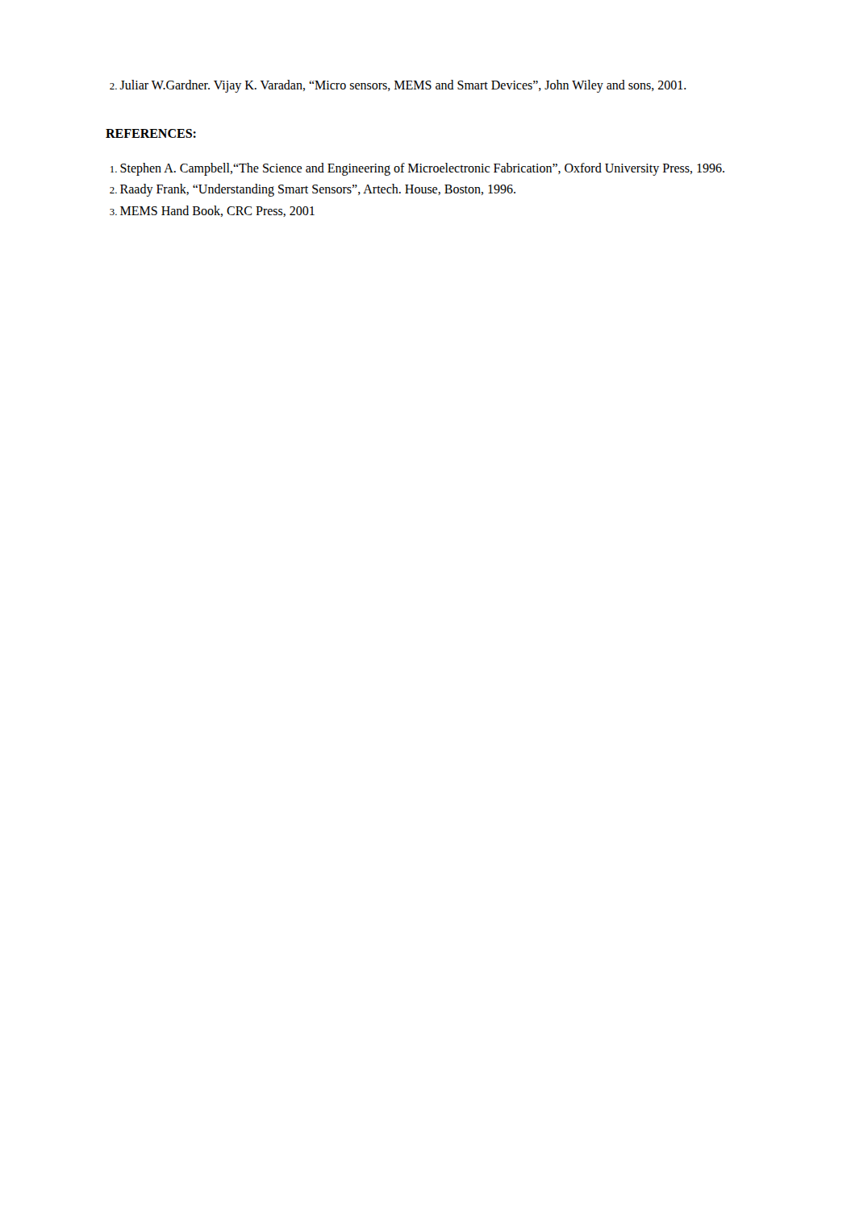Juliar W.Gardner. Vijay K. Varadan, “Micro sensors, MEMS and Smart Devices”, John Wiley and sons, 2001.
REFERENCES:
Stephen A. Campbell,“The Science and Engineering of Microelectronic Fabrication”, Oxford University Press, 1996.
Raady Frank, “Understanding Smart Sensors”, Artech. House, Boston, 1996.
MEMS Hand Book, CRC Press, 2001